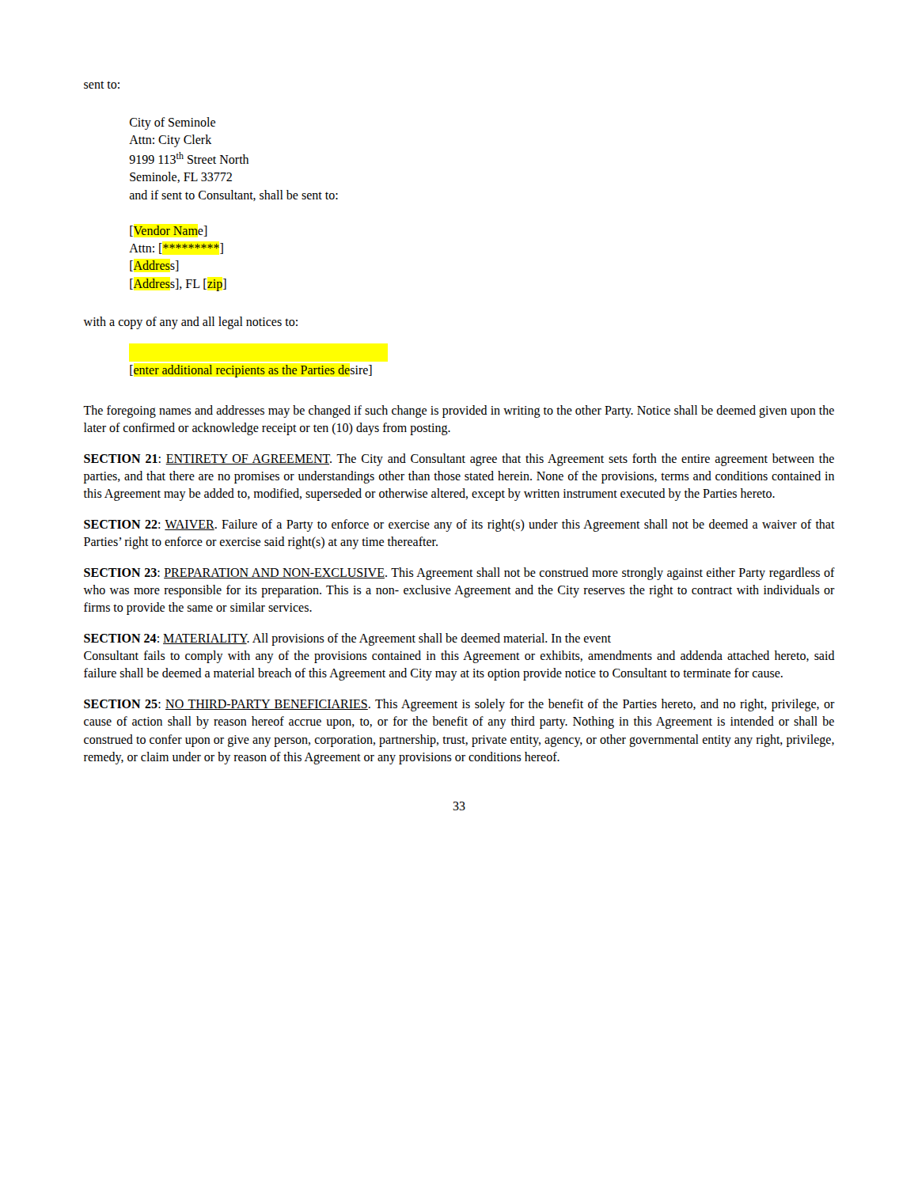sent to:
City of Seminole
Attn: City Clerk
9199 113th Street North
Seminole, FL 33772
and if sent to Consultant, shall be sent to:
[Vendor Name]
Attn: [*********]
[Address]
[Address], FL [zip]
with a copy of any and all legal notices to:
[enter additional recipients as the Parties desire]
The foregoing names and addresses may be changed if such change is provided in writing to the other Party. Notice shall be deemed given upon the later of confirmed or acknowledge receipt or ten (10) days from posting.
SECTION 21: ENTIRETY OF AGREEMENT. The City and Consultant agree that this Agreement sets forth the entire agreement between the parties, and that there are no promises or understandings other than those stated herein. None of the provisions, terms and conditions contained in this Agreement may be added to, modified, superseded or otherwise altered, except by written instrument executed by the Parties hereto.
SECTION 22: WAIVER. Failure of a Party to enforce or exercise any of its right(s) under this Agreement shall not be deemed a waiver of that Parties’ right to enforce or exercise said right(s) at any time thereafter.
SECTION 23: PREPARATION AND NON-EXCLUSIVE. This Agreement shall not be construed more strongly against either Party regardless of who was more responsible for its preparation. This is a non- exclusive Agreement and the City reserves the right to contract with individuals or firms to provide the same or similar services.
SECTION 24: MATERIALITY. All provisions of the Agreement shall be deemed material. In the event
Consultant fails to comply with any of the provisions contained in this Agreement or exhibits, amendments and addenda attached hereto, said failure shall be deemed a material breach of this Agreement and City may at its option provide notice to Consultant to terminate for cause.
SECTION 25: NO THIRD-PARTY BENEFICIARIES. This Agreement is solely for the benefit of the Parties hereto, and no right, privilege, or cause of action shall by reason hereof accrue upon, to, or for the benefit of any third party. Nothing in this Agreement is intended or shall be construed to confer upon or give any person, corporation, partnership, trust, private entity, agency, or other governmental entity any right, privilege, remedy, or claim under or by reason of this Agreement or any provisions or conditions hereof.
33